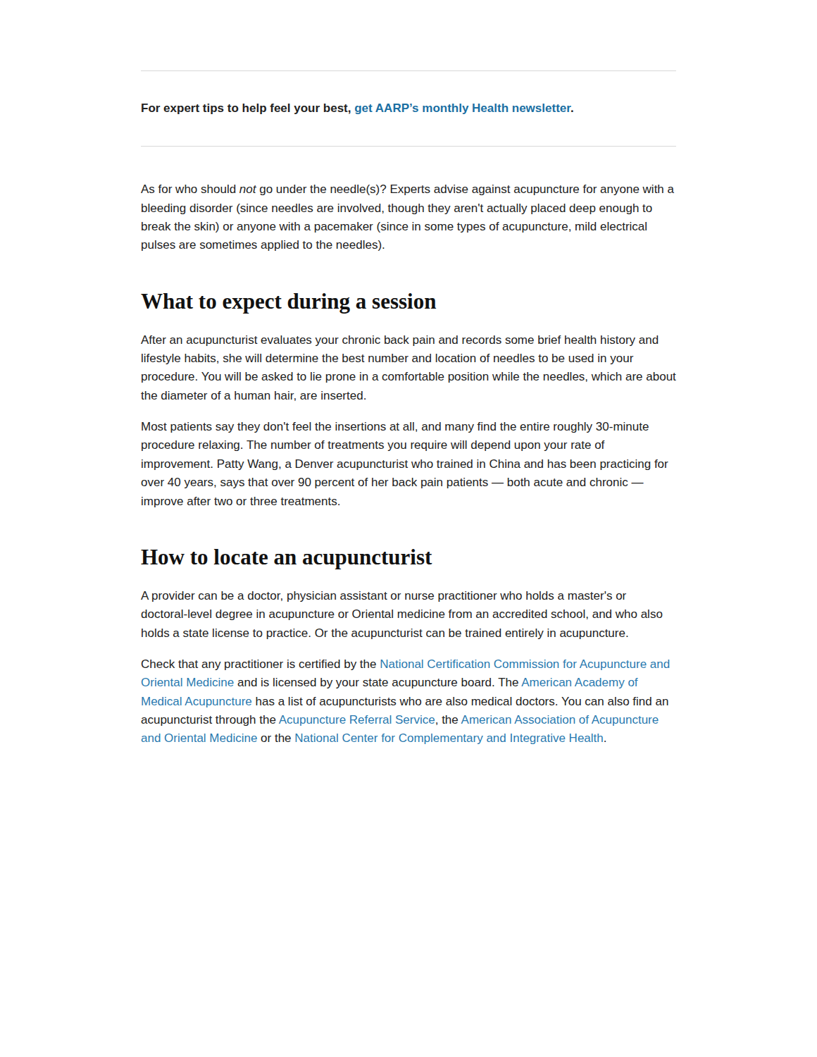For expert tips to help feel your best, get AARP’s monthly Health newsletter.
As for who should not go under the needle(s)? Experts advise against acupuncture for anyone with a bleeding disorder (since needles are involved, though they aren't actually placed deep enough to break the skin) or anyone with a pacemaker (since in some types of acupuncture, mild electrical pulses are sometimes applied to the needles).
What to expect during a session
After an acupuncturist evaluates your chronic back pain and records some brief health history and lifestyle habits, she will determine the best number and location of needles to be used in your procedure. You will be asked to lie prone in a comfortable position while the needles, which are about the diameter of a human hair, are inserted.
Most patients say they don't feel the insertions at all, and many find the entire roughly 30-minute procedure relaxing. The number of treatments you require will depend upon your rate of improvement. Patty Wang, a Denver acupuncturist who trained in China and has been practicing for over 40 years, says that over 90 percent of her back pain patients — both acute and chronic — improve after two or three treatments.
How to locate an acupuncturist
A provider can be a doctor, physician assistant or nurse practitioner who holds a master's or doctoral-level degree in acupuncture or Oriental medicine from an accredited school, and who also holds a state license to practice. Or the acupuncturist can be trained entirely in acupuncture.
Check that any practitioner is certified by the National Certification Commission for Acupuncture and Oriental Medicine and is licensed by your state acupuncture board. The American Academy of Medical Acupuncture has a list of acupuncturists who are also medical doctors. You can also find an acupuncturist through the Acupuncture Referral Service, the American Association of Acupuncture and Oriental Medicine or the National Center for Complementary and Integrative Health.